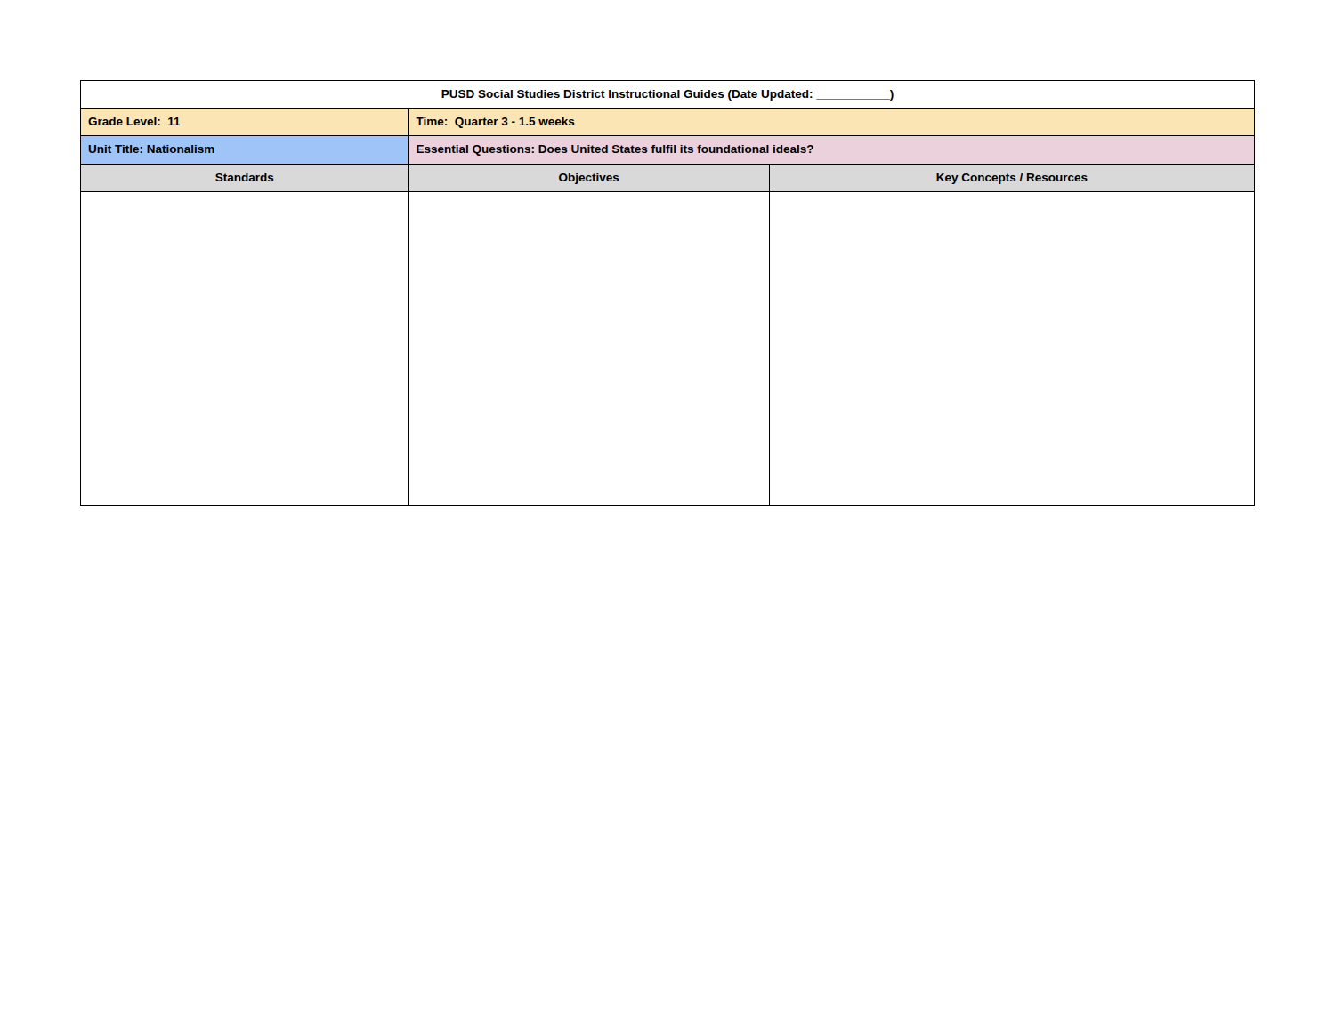| PUSD Social Studies District Instructional Guides (Date Updated: ___________) |
| Grade Level: 11 | Time: Quarter 3 - 1.5 weeks |
| Unit Title: Nationalism | Essential Questions: Does United States fulfil its foundational ideals? |
| Standards | Objectives | Key Concepts / Resources |